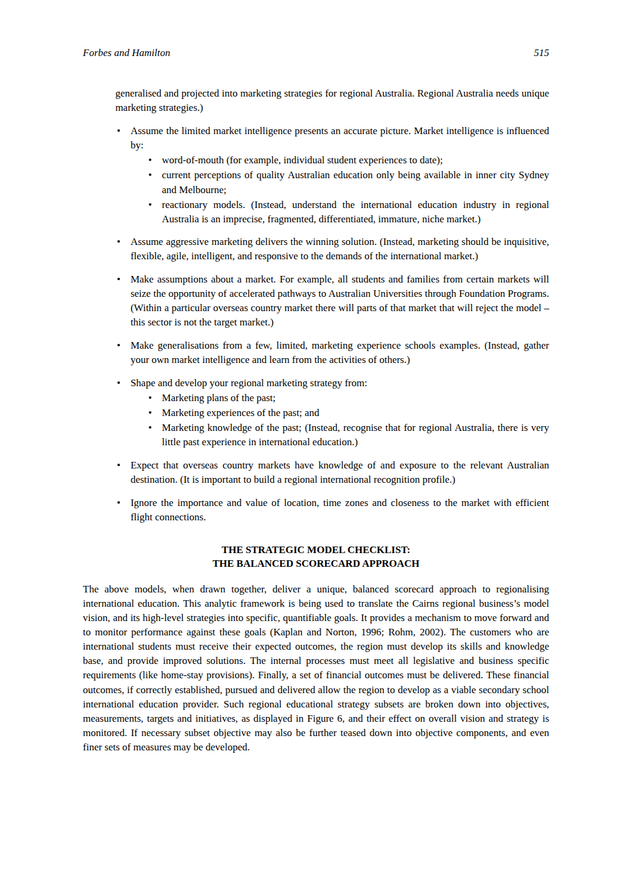Forbes and Hamilton 515
generalised and projected into marketing strategies for regional Australia. Regional Australia needs unique marketing strategies.)
Assume the limited market intelligence presents an accurate picture. Market intelligence is influenced by:
word-of-mouth (for example, individual student experiences to date);
current perceptions of quality Australian education only being available in inner city Sydney and Melbourne;
reactionary models. (Instead, understand the international education industry in regional Australia is an imprecise, fragmented, differentiated, immature, niche market.)
Assume aggressive marketing delivers the winning solution. (Instead, marketing should be inquisitive, flexible, agile, intelligent, and responsive to the demands of the international market.)
Make assumptions about a market. For example, all students and families from certain markets will seize the opportunity of accelerated pathways to Australian Universities through Foundation Programs. (Within a particular overseas country market there will parts of that market that will reject the model – this sector is not the target market.)
Make generalisations from a few, limited, marketing experience schools examples. (Instead, gather your own market intelligence and learn from the activities of others.)
Shape and develop your regional marketing strategy from:
Marketing plans of the past;
Marketing experiences of the past; and
Marketing knowledge of the past; (Instead, recognise that for regional Australia, there is very little past experience in international education.)
Expect that overseas country markets have knowledge of and exposure to the relevant Australian destination. (It is important to build a regional international recognition profile.)
Ignore the importance and value of location, time zones and closeness to the market with efficient flight connections.
The Strategic Model Checklist:
The Balanced Scorecard Approach
The above models, when drawn together, deliver a unique, balanced scorecard approach to regionalising international education. This analytic framework is being used to translate the Cairns regional business’s model vision, and its high-level strategies into specific, quantifiable goals. It provides a mechanism to move forward and to monitor performance against these goals (Kaplan and Norton, 1996; Rohm, 2002). The customers who are international students must receive their expected outcomes, the region must develop its skills and knowledge base, and provide improved solutions. The internal processes must meet all legislative and business specific requirements (like home-stay provisions). Finally, a set of financial outcomes must be delivered. These financial outcomes, if correctly established, pursued and delivered allow the region to develop as a viable secondary school international education provider. Such regional educational strategy subsets are broken down into objectives, measurements, targets and initiatives, as displayed in Figure 6, and their effect on overall vision and strategy is monitored. If necessary subset objective may also be further teased down into objective components, and even finer sets of measures may be developed.